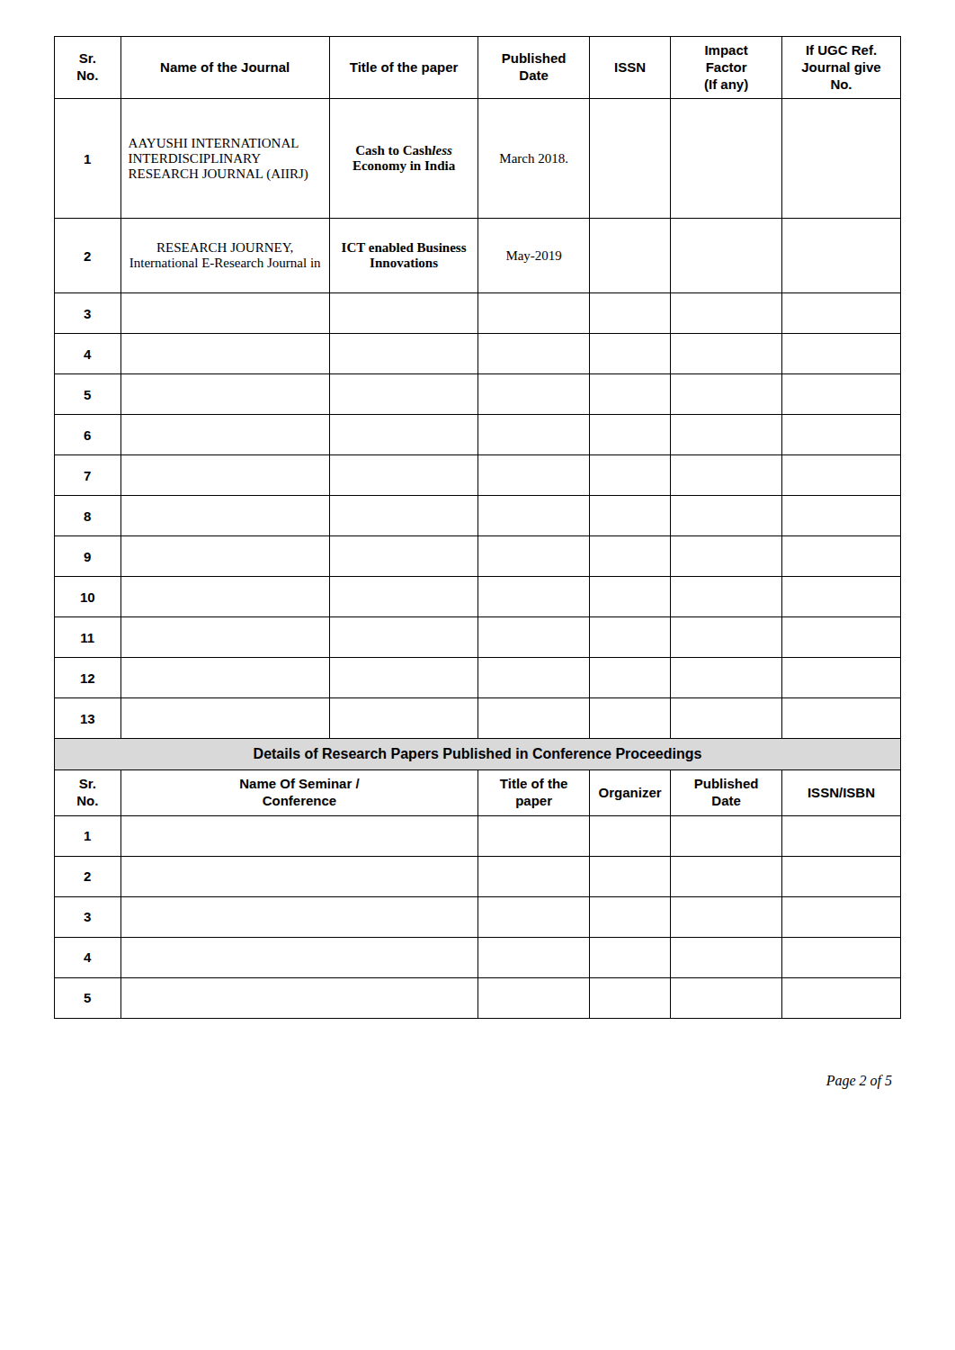| Sr. No. | Name of the Journal | Title of the paper | Published Date | ISSN | Impact Factor (If any) | If UGC Ref. Journal give No. |
| --- | --- | --- | --- | --- | --- | --- |
| 1 | AAYUSHI INTERNATIONAL INTERDISCIPLINARY RESEARCH JOURNAL (AIIRJ) | Cash to Cash less Economy in India | March 2018. | | | |
| 2 | RESEARCH JOURNEY, International E-Research Journal in | ICT enabled Business Innovations | May-2019 | | | |
| 3 | | | | | | |
| 4 | | | | | | |
| 5 | | | | | | |
| 6 | | | | | | |
| 7 | | | | | | |
| 8 | | | | | | |
| 9 | | | | | | |
| 10 | | | | | | |
| 11 | | | | | | |
| 12 | | | | | | |
| 13 | | | | | | |
| Details of Research Papers Published in Conference Proceedings |
| Sr. No. | Name Of Seminar / Conference | Title of the paper | Organizer | Published Date | ISSN/ISBN |
| 1 | | | | | |
| 2 | | | | | |
| 3 | | | | | |
| 4 | | | | | |
| 5 | | | | | |
Page 2 of 5